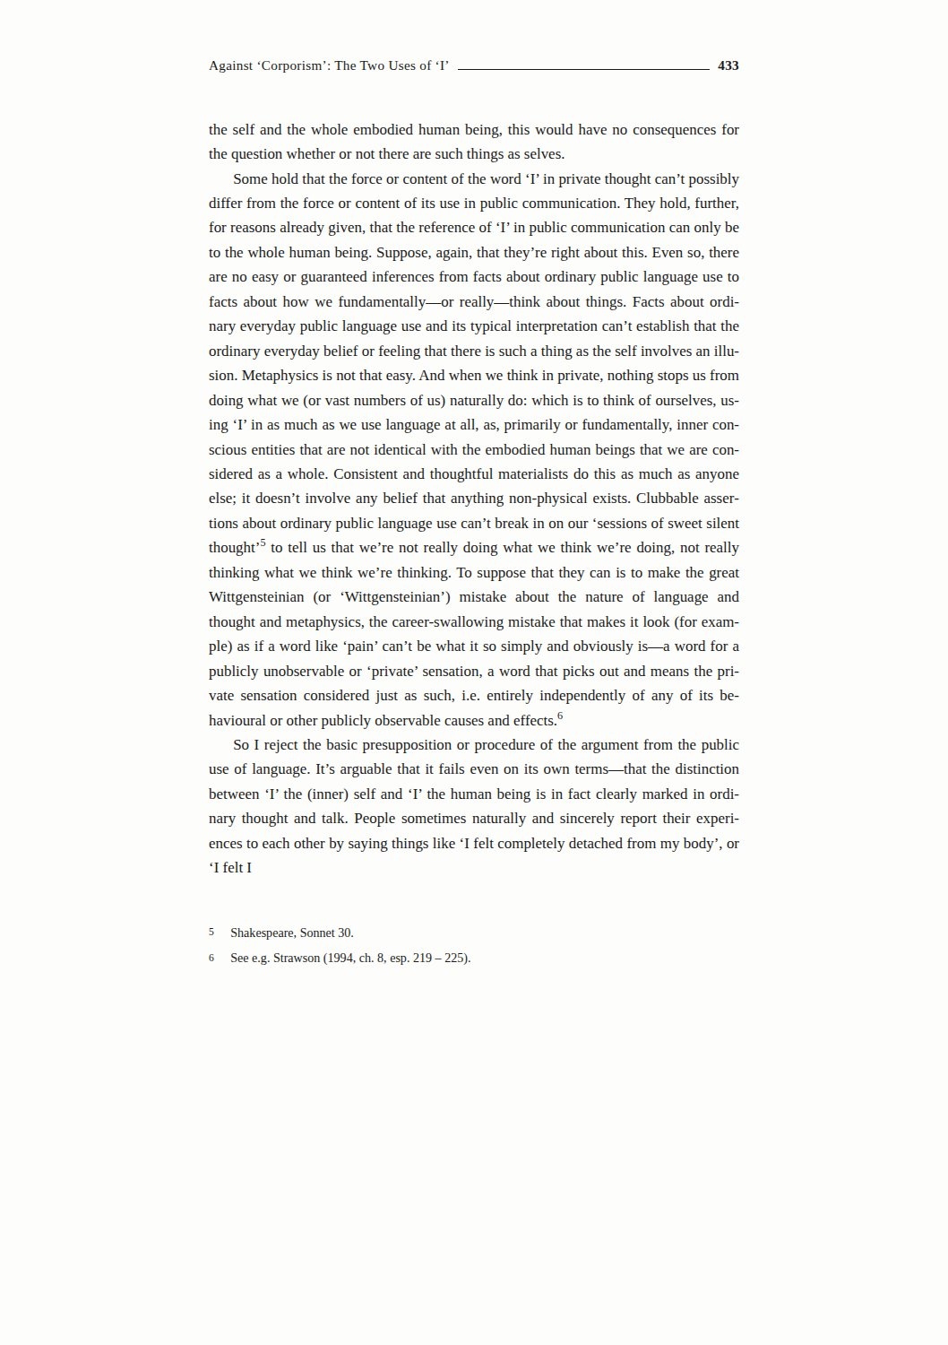Against ‘Corporism’: The Two Uses of ‘I’ 433
the self and the whole embodied human being, this would have no consequences for the question whether or not there are such things as selves.
Some hold that the force or content of the word ‘I’ in private thought can’t possibly differ from the force or content of its use in public communication. They hold, further, for reasons already given, that the reference of ‘I’ in public communication can only be to the whole human being. Suppose, again, that they’re right about this. Even so, there are no easy or guaranteed inferences from facts about ordinary public language use to facts about how we fundamentally—or really—think about things. Facts about ordinary everyday public language use and its typical interpretation can’t establish that the ordinary everyday belief or feeling that there is such a thing as the self involves an illusion. Metaphysics is not that easy. And when we think in private, nothing stops us from doing what we (or vast numbers of us) naturally do: which is to think of ourselves, using ‘I’ in as much as we use language at all, as, primarily or fundamentally, inner conscious entities that are not identical with the embodied human beings that we are considered as a whole. Consistent and thoughtful materialists do this as much as anyone else; it doesn’t involve any belief that anything non-physical exists. Clubbable assertions about ordinary public language use can’t break in on our ‘sessions of sweet silent thought’5 to tell us that we’re not really doing what we think we’re doing, not really thinking what we think we’re thinking. To suppose that they can is to make the great Wittgensteinian (or ‘Wittgensteinian’) mistake about the nature of language and thought and metaphysics, the career-swallowing mistake that makes it look (for example) as if a word like ‘pain’ can’t be what it so simply and obviously is—a word for a publicly unobservable or ‘private’ sensation, a word that picks out and means the private sensation considered just as such, i.e. entirely independently of any of its behavioural or other publicly observable causes and effects.6
So I reject the basic presupposition or procedure of the argument from the public use of language. It’s arguable that it fails even on its own terms—that the distinction between ‘I’ the (inner) self and ‘I’ the human being is in fact clearly marked in ordinary thought and talk. People sometimes naturally and sincerely report their experiences to each other by saying things like ‘I felt completely detached from my body’, or ‘I felt I
5 Shakespeare, Sonnet 30.
6 See e.g. Strawson (1994, ch. 8, esp. 219 – 225).